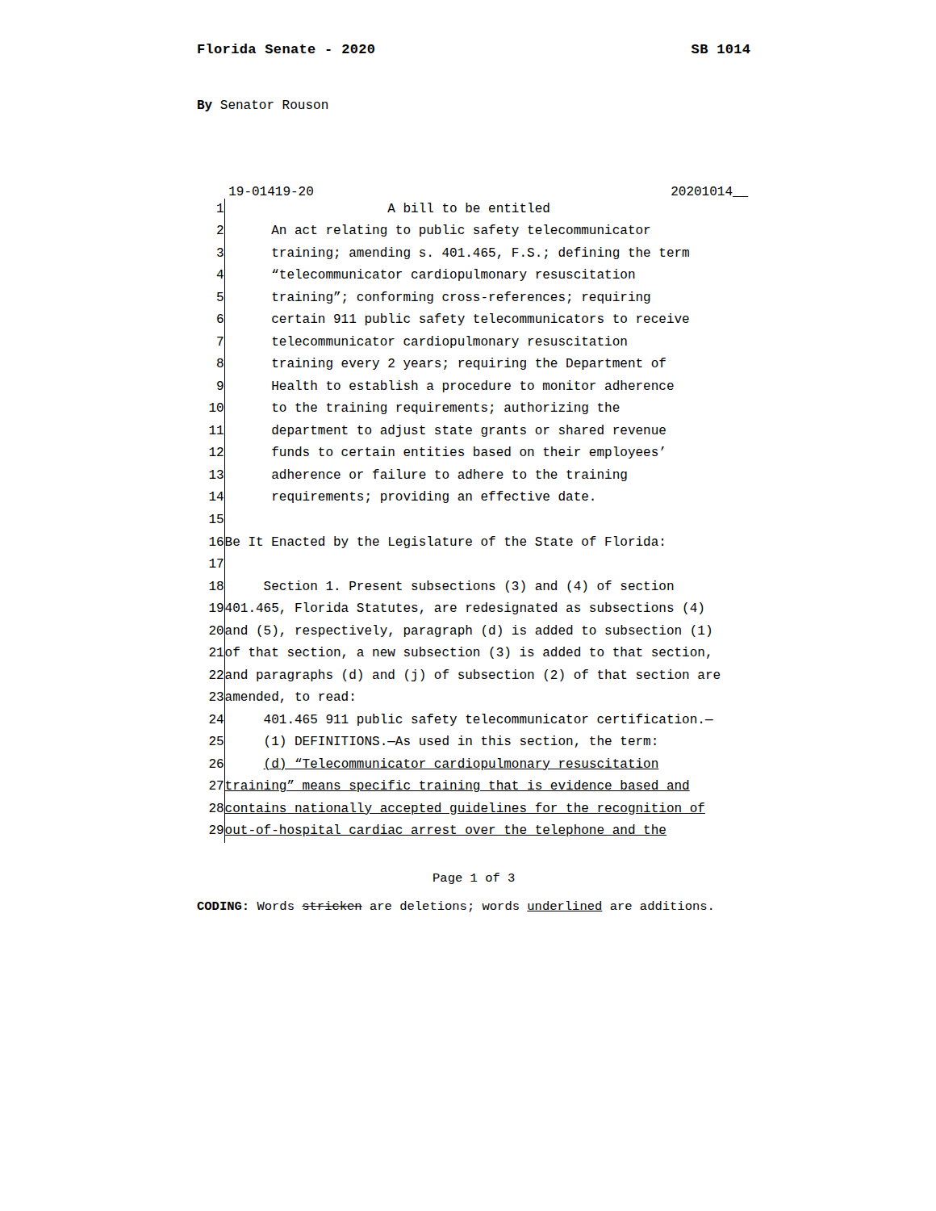Florida Senate - 2020 SB 1014
By Senator Rouson
19-01419-20 20201014__
| 1 | A bill to be entitled |
| 2 | An act relating to public safety telecommunicator |
| 3 | training; amending s. 401.465, F.S.; defining the term |
| 4 | “telecommunicator cardiopulmonary resuscitation |
| 5 | training”; conforming cross-references; requiring |
| 6 | certain 911 public safety telecommunicators to receive |
| 7 | telecommunicator cardiopulmonary resuscitation |
| 8 | training every 2 years; requiring the Department of |
| 9 | Health to establish a procedure to monitor adherence |
| 10 | to the training requirements; authorizing the |
| 11 | department to adjust state grants or shared revenue |
| 12 | funds to certain entities based on their employees’ |
| 13 | adherence or failure to adhere to the training |
| 14 | requirements; providing an effective date. |
| 15 | |
| 16 | Be It Enacted by the Legislature of the State of Florida: |
| 17 | |
| 18 | Section 1. Present subsections (3) and (4) of section |
| 19 | 401.465, Florida Statutes, are redesignated as subsections (4) |
| 20 | and (5), respectively, paragraph (d) is added to subsection (1) |
| 21 | of that section, a new subsection (3) is added to that section, |
| 22 | and paragraphs (d) and (j) of subsection (2) of that section are |
| 23 | amended, to read: |
| 24 | 401.465 911 public safety telecommunicator certification.— |
| 25 | (1) DEFINITIONS.—As used in this section, the term: |
| 26 | (d) “Telecommunicator cardiopulmonary resuscitation |
| 27 | training” means specific training that is evidence based and |
| 28 | contains nationally accepted guidelines for the recognition of |
| 29 | out-of-hospital cardiac arrest over the telephone and the |
Page 1 of 3
CODING: Words stricken are deletions; words underlined are additions.